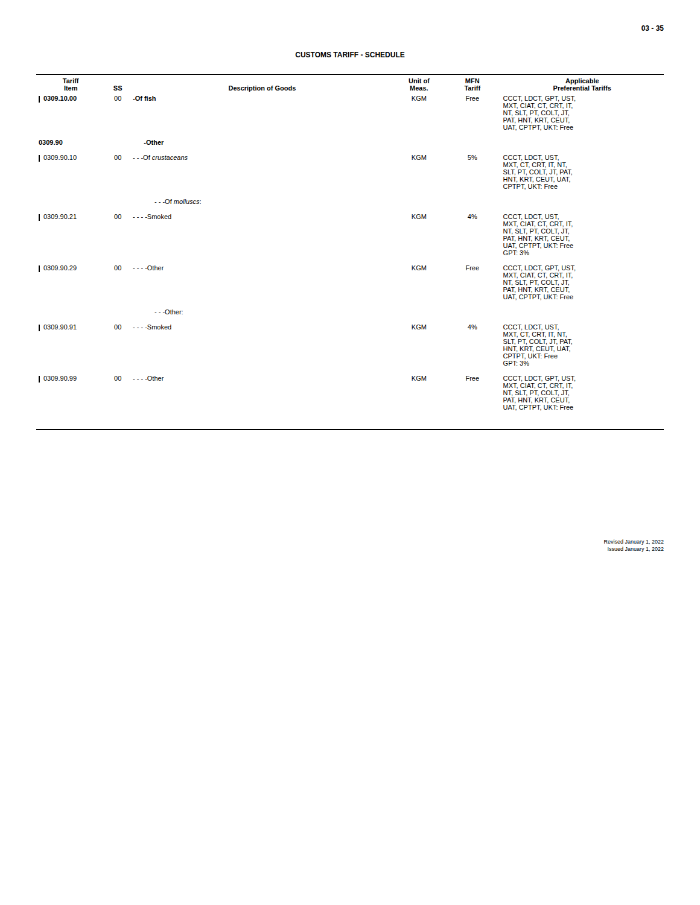03 - 35
CUSTOMS TARIFF - SCHEDULE
| Tariff Item | SS | Description of Goods | Unit of Meas. | MFN Tariff | Applicable Preferential Tariffs |
| --- | --- | --- | --- | --- | --- |
| 0309.10.00 | 00 | -Of fish | KGM | Free | CCCT, LDCT, GPT, UST, MXT, CIAT, CT, CRT, IT, NT, SLT, PT, COLT, JT, PAT, HNT, KRT, CEUT, UAT, CPTPT, UKT: Free |
| 0309.90 | | -Other | | | |
| 0309.90.10 | 00 | - - -Of crustaceans | KGM | 5% | CCCT, LDCT, UST, MXT, CT, CRT, IT, NT, SLT, PT, COLT, JT, PAT, HNT, KRT, CEUT, UAT, CPTPT, UKT: Free |
| | | - - -Of molluscs : | | | |
| 0309.90.21 | 00 | - - - -Smoked | KGM | 4% | CCCT, LDCT, UST, MXT, CIAT, CT, CRT, IT, NT, SLT, PT, COLT, JT, PAT, HNT, KRT, CEUT, UAT, CPTPT, UKT: Free GPT: 3% |
| 0309.90.29 | 00 | - - - -Other | KGM | Free | CCCT, LDCT, GPT, UST, MXT, CIAT, CT, CRT, IT, NT, SLT, PT, COLT, JT, PAT, HNT, KRT, CEUT, UAT, CPTPT, UKT: Free |
| | | - - -Other: | | | |
| 0309.90.91 | 00 | - - - -Smoked | KGM | 4% | CCCT, LDCT, UST, MXT, CT, CRT, IT, NT, SLT, PT, COLT, JT, PAT, HNT, KRT, CEUT, UAT, CPTPT, UKT: Free GPT: 3% |
| 0309.90.99 | 00 | - - - -Other | KGM | Free | CCCT, LDCT, GPT, UST, MXT, CIAT, CT, CRT, IT, NT, SLT, PT, COLT, JT, PAT, HNT, KRT, CEUT, UAT, CPTPT, UKT: Free |
Revised January 1, 2022
Issued January 1, 2022